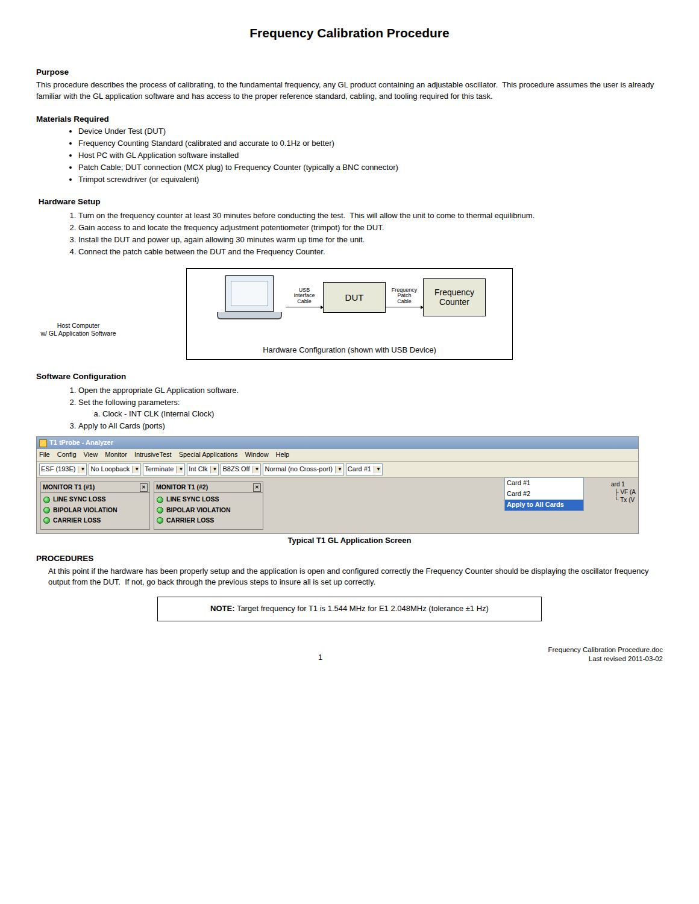Frequency Calibration Procedure
Purpose
This procedure describes the process of calibrating, to the fundamental frequency, any GL product containing an adjustable oscillator. This procedure assumes the user is already familiar with the GL application software and has access to the proper reference standard, cabling, and tooling required for this task.
Materials Required
Device Under Test (DUT)
Frequency Counting Standard (calibrated and accurate to 0.1Hz or better)
Host PC with GL Application software installed
Patch Cable; DUT connection (MCX plug) to Frequency Counter (typically a BNC connector)
Trimpot screwdriver (or equivalent)
Hardware Setup
Turn on the frequency counter at least 30 minutes before conducting the test. This will allow the unit to come to thermal equilibrium.
Gain access to and locate the frequency adjustment potentiometer (trimpot) for the DUT.
Install the DUT and power up, again allowing 30 minutes warm up time for the unit.
Connect the patch cable between the DUT and the Frequency Counter.
USB
Interface
Cable
DUT
Frequency
Patch
Cable
Frequency
Counter
Host Computer
w/ GL Application Software
Hardware Configuration (shown with USB Device)
Software Configuration
Open the appropriate GL Application software.
Set the following parameters:
Clock - INT CLK (Internal Clock)
Apply to All Cards (ports)
T1 tProbe - Analyzer
File Config View Monitor IntrusiveTest Special Applications Window Help
ESF (193E)▼ No Loopback▼ Terminate▼ Int Clk▼ B8ZS Off▼ Normal (no Cross-port)▼ Card #1▼
MONITOR T1 (#1)✕
LINE SYNC LOSS
BIPOLAR VIOLATION
CARRIER LOSS
MONITOR T1 (#2)✕
LINE SYNC LOSS
BIPOLAR VIOLATION
CARRIER LOSS
Card #1
Card #2
Apply to All Cards
ard 1
├ VF (A
└ Tx (V
Typical T1 GL Application Screen
PROCEDURES
At this point if the hardware has been properly setup and the application is open and configured correctly the Frequency Counter should be displaying the oscillator frequency output from the DUT. If not, go back through the previous steps to insure all is set up correctly.
NOTE: Target frequency for T1 is 1.544 MHz for E1 2.048MHz (tolerance ±1 Hz)
1
Frequency Calibration Procedure.doc
Last revised 2011-03-02